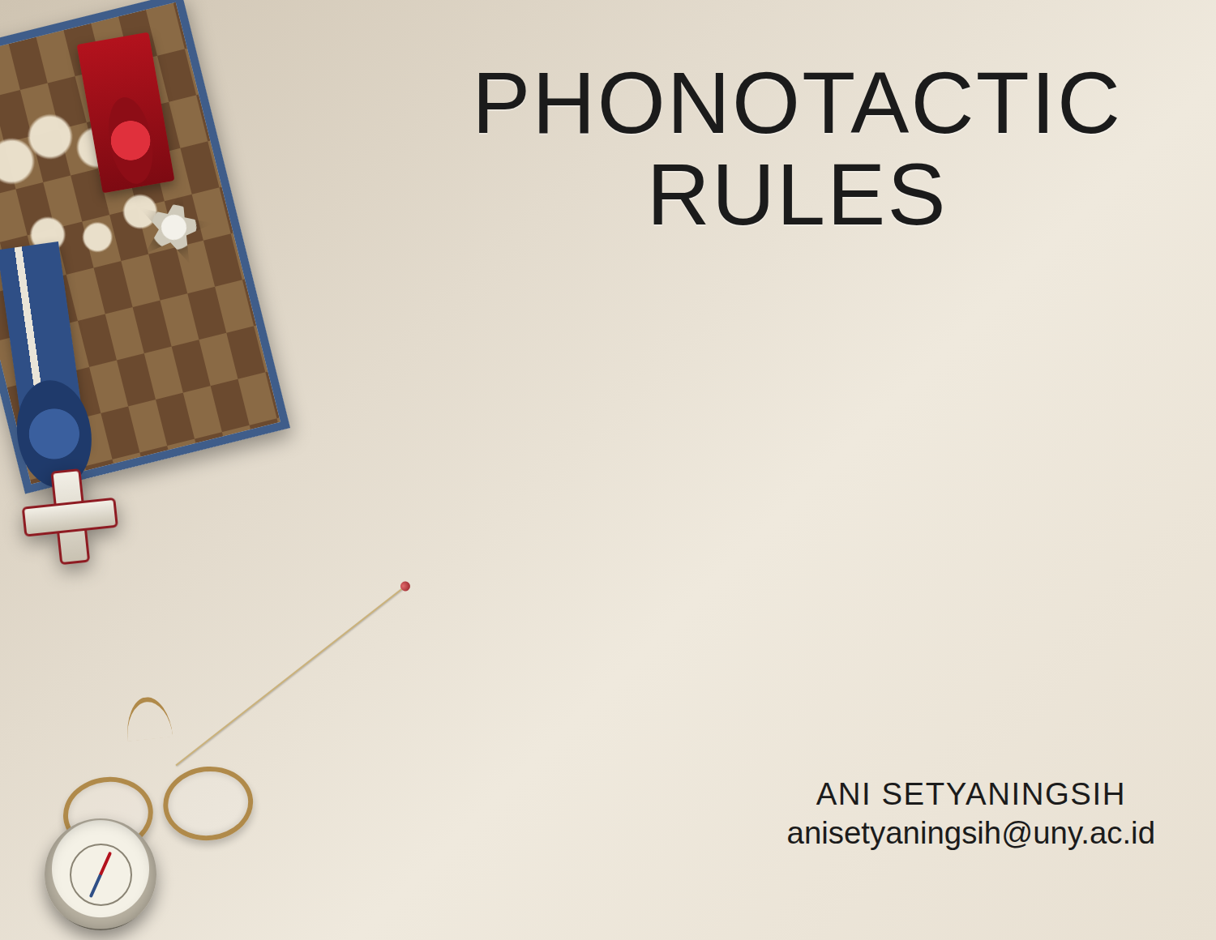PHONOTACTIC RULES
ANI SETYANINGSIH anisetyaningsih@uny.ac.id